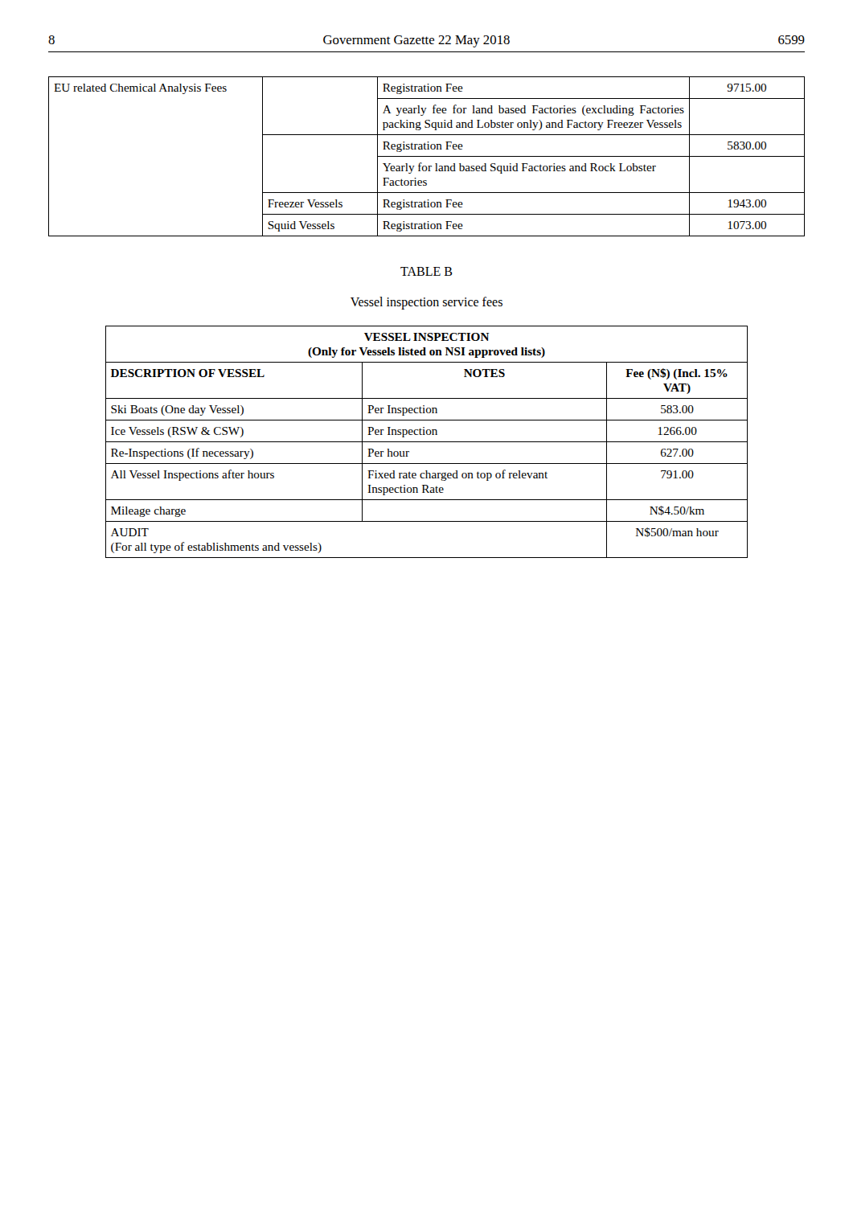8 Government Gazette 22 May 2018 6599
| EU related Chemical Analysis Fees | | Registration Fee | 9715.00 |
| A yearly fee for land based Factories (excluding Factories packing Squid and Lobster only) and Factory Freezer Vessels | |
| | Registration Fee | 5830.00 |
| Yearly for land based Squid Factories and Rock Lobster Factories | |
| Freezer Vessels | Registration Fee | 1943.00 |
| Squid Vessels | Registration Fee | 1073.00 |
TABLE B
Vessel inspection service fees
| VESSEL INSPECTION (Only for Vessels listed on NSI approved lists) |
| DESCRIPTION OF VESSEL | NOTES | Fee (N$) (Incl. 15% VAT) |
| Ski Boats (One day Vessel) | Per Inspection | 583.00 |
| Ice Vessels (RSW & CSW) | Per Inspection | 1266.00 |
| Re-Inspections (If necessary) | Per hour | 627.00 |
| All Vessel Inspections after hours | Fixed rate charged on top of relevant Inspection Rate | 791.00 |
| Mileage charge | | N$4.50/km |
| AUDIT (For all type of establishments and vessels) | N$500/man hour |